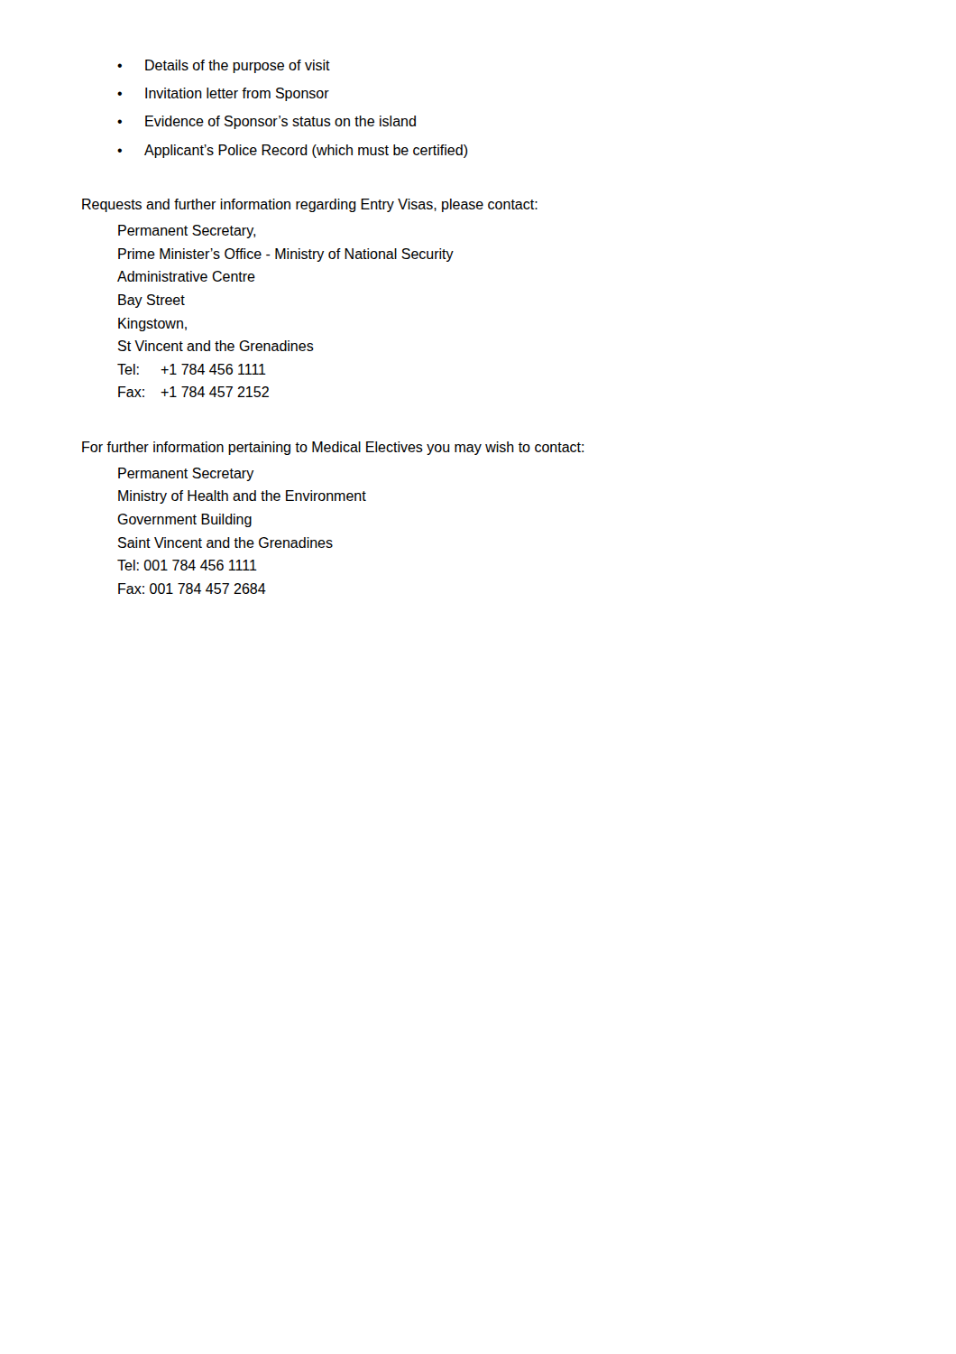Details of the purpose of visit
Invitation letter from Sponsor
Evidence of Sponsor’s status on the island
Applicant’s Police Record (which must be certified)
Requests and further information regarding Entry Visas, please contact:
Permanent Secretary,
Prime Minister’s Office - Ministry of National Security
Administrative Centre
Bay Street
Kingstown,
St Vincent and the Grenadines
Tel:+1 784 456 1111
Fax:+1 784 457 2152
For further information pertaining to Medical Electives you may wish to contact:
Permanent Secretary
Ministry of Health and the Environment
Government Building
Saint Vincent and the Grenadines
Tel: 001 784 456 1111
Fax: 001 784 457 2684